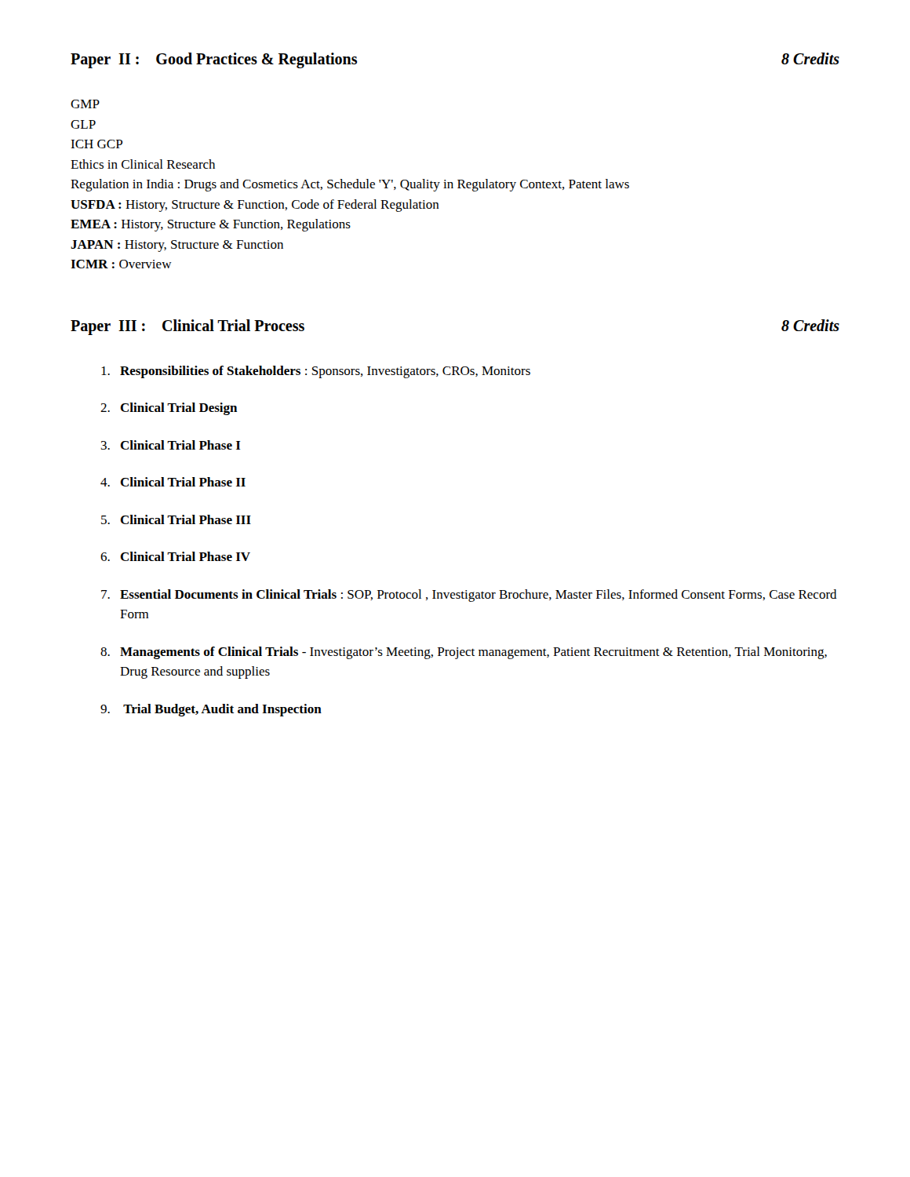Paper II : Good Practices & Regulations 8 Credits
GMP
GLP
ICH GCP
Ethics in Clinical Research
Regulation in India : Drugs and Cosmetics Act, Schedule 'Y', Quality in Regulatory Context, Patent laws
USFDA : History, Structure & Function, Code of Federal Regulation
EMEA : History, Structure & Function, Regulations
JAPAN : History, Structure & Function
ICMR : Overview
Paper III : Clinical Trial Process 8 Credits
Responsibilities of Stakeholders : Sponsors, Investigators, CROs, Monitors
Clinical Trial Design
Clinical Trial Phase I
Clinical Trial Phase II
Clinical Trial Phase III
Clinical Trial Phase IV
Essential Documents in Clinical Trials : SOP, Protocol , Investigator Brochure, Master Files, Informed Consent Forms, Case Record Form
Managements of Clinical Trials - Investigator’s Meeting, Project management, Patient Recruitment & Retention, Trial Monitoring, Drug Resource and supplies
Trial Budget, Audit and Inspection